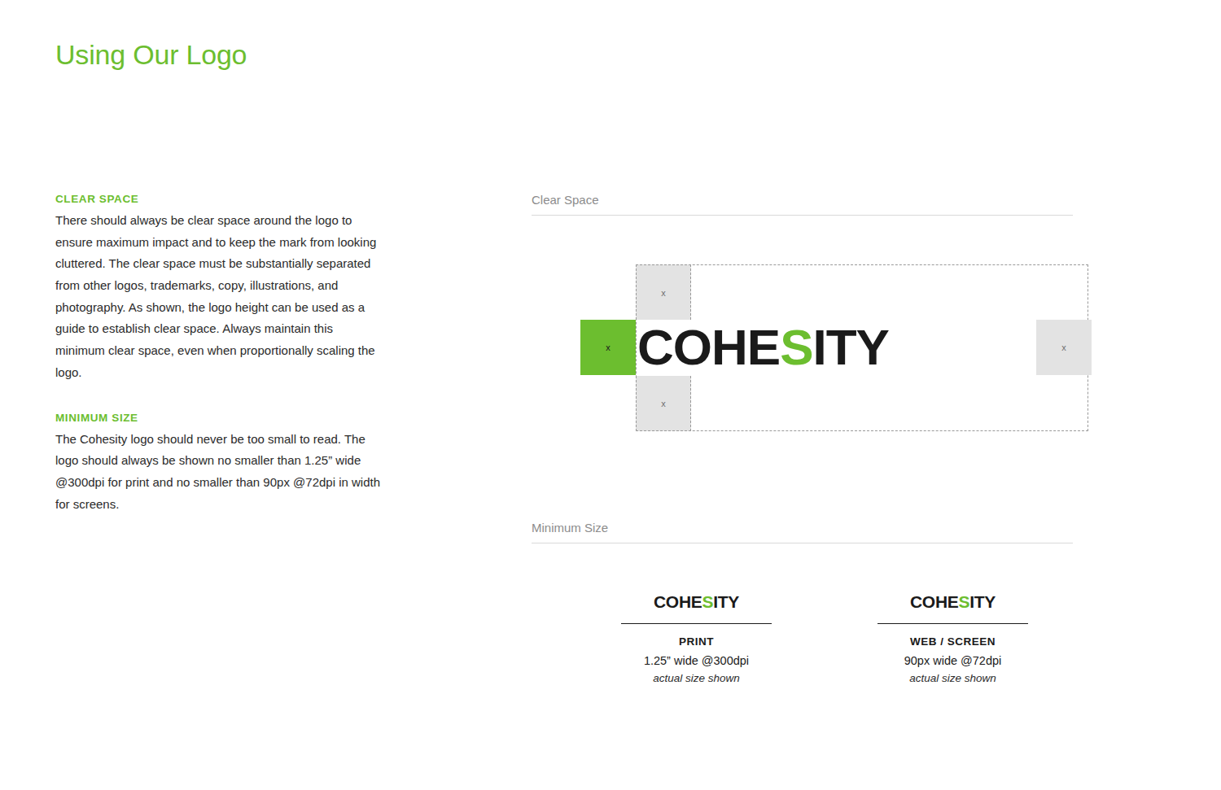Using Our Logo
Clear Space
There should always be clear space around the logo to ensure maximum impact and to keep the mark from looking cluttered. The clear space must be substantially separated from other logos, trademarks, copy, illustrations, and photography. As shown, the logo height can be used as a guide to establish clear space. Always maintain this minimum clear space, even when proportionally scaling the logo.
Minimum Size
The Cohesity logo should never be too small to read. The logo should always be shown no smaller than 1.25” wide @300dpi for print and no smaller than 90px @72dpi in width for screens.
Clear Space
x
x
x
COHESITY
x
Minimum Size
COHESITY
PRINT
1.25” wide @300dpi
actual size shown
COHESITY
WEB / SCREEN
90px wide @72dpi
actual size shown